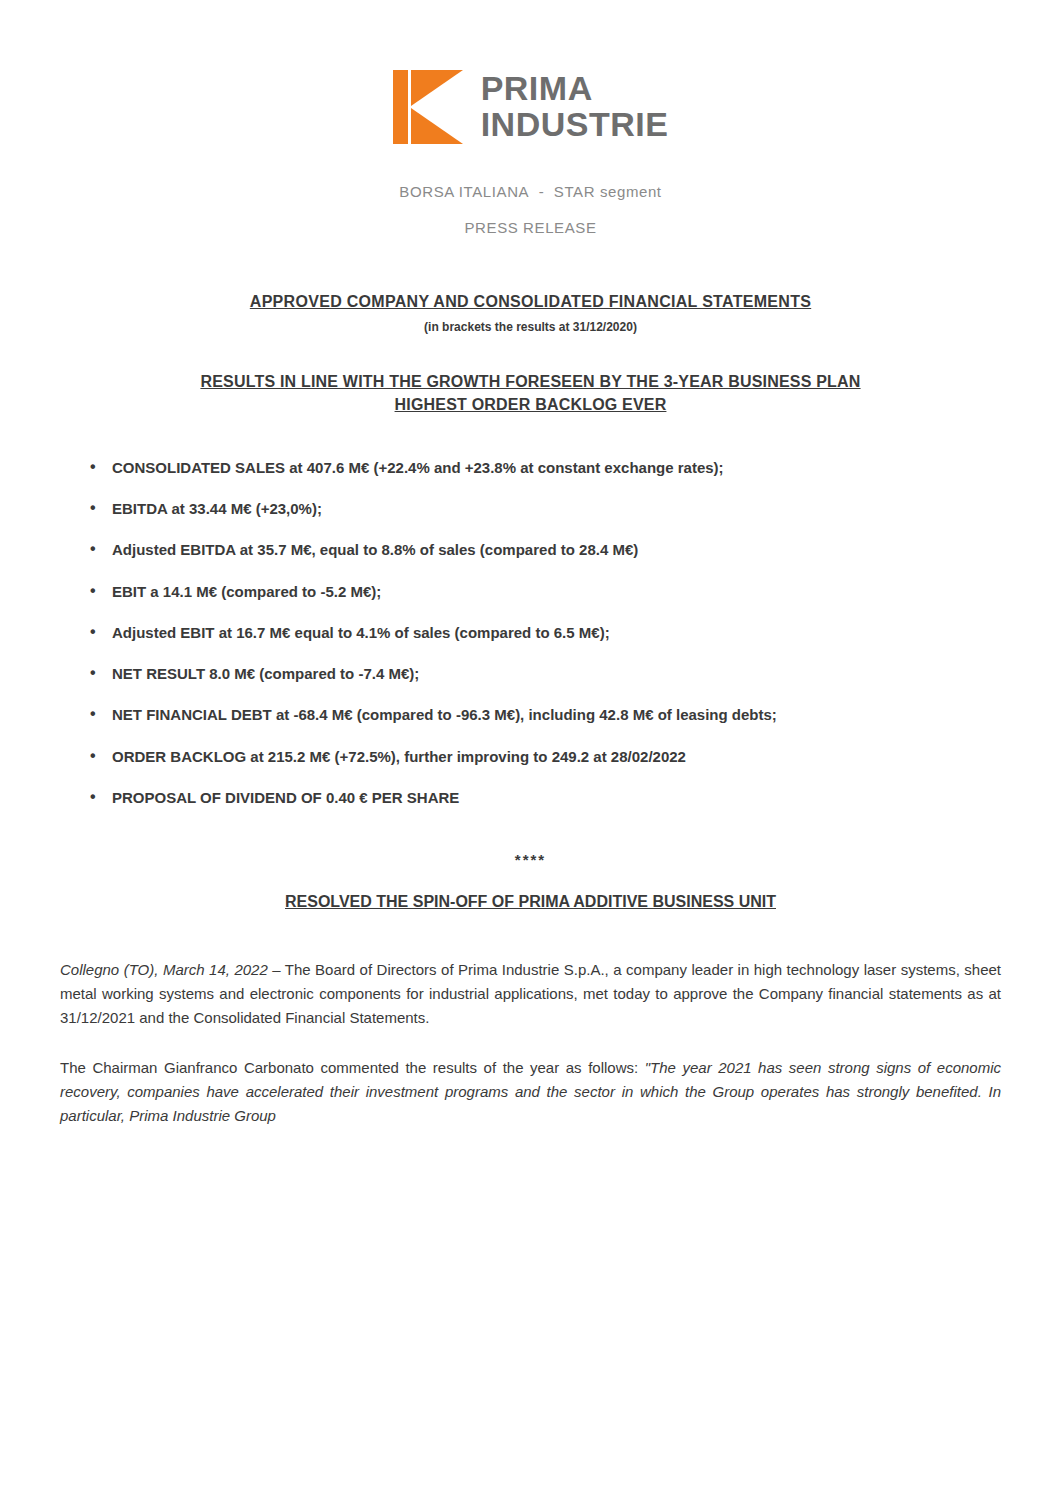PRIMA
INDUSTRIE
BORSA ITALIANA - STAR segment
PRESS RELEASE
APPROVED COMPANY AND CONSOLIDATED FINANCIAL STATEMENTS
(in brackets the results at 31/12/2020)
RESULTS IN LINE WITH THE GROWTH FORESEEN BY THE 3-YEAR BUSINESS PLAN
HIGHEST ORDER BACKLOG EVER
CONSOLIDATED SALES at 407.6 M€ (+22.4% and +23.8% at constant exchange rates);
EBITDA at 33.44 M€ (+23,0%);
Adjusted EBITDA at 35.7 M€, equal to 8.8% of sales (compared to 28.4 M€)
EBIT a 14.1 M€ (compared to -5.2 M€);
Adjusted EBIT at 16.7 M€ equal to 4.1% of sales (compared to 6.5 M€);
NET RESULT 8.0 M€ (compared to -7.4 M€);
NET FINANCIAL DEBT at -68.4 M€ (compared to -96.3 M€), including 42.8 M€ of leasing debts;
ORDER BACKLOG at 215.2 M€ (+72.5%), further improving to 249.2 at 28/02/2022
PROPOSAL OF DIVIDEND OF 0.40 € PER SHARE
****
RESOLVED THE SPIN-OFF OF PRIMA ADDITIVE BUSINESS UNIT
Collegno (TO), March 14, 2022 – The Board of Directors of Prima Industrie S.p.A., a company leader in high technology laser systems, sheet metal working systems and electronic components for industrial applications, met today to approve the Company financial statements as at 31/12/2021 and the Consolidated Financial Statements.
The Chairman Gianfranco Carbonato commented the results of the year as follows: "The year 2021 has seen strong signs of economic recovery, companies have accelerated their investment programs and the sector in which the Group operates has strongly benefited. In particular, Prima Industrie Group